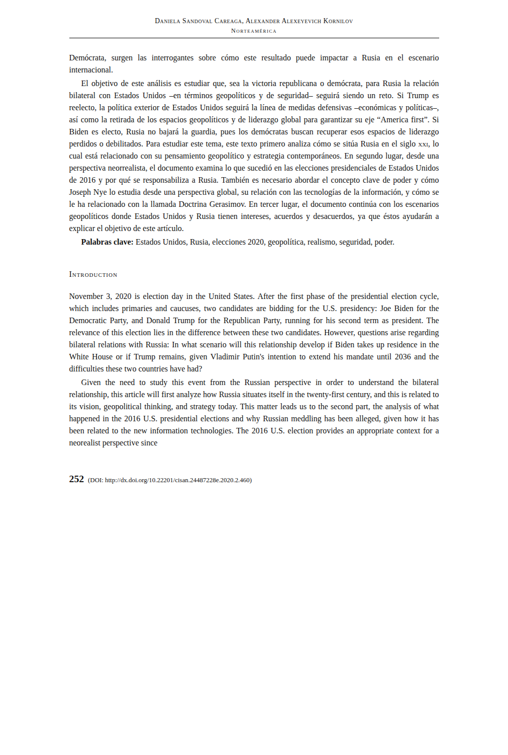Daniela Sandoval Careaga, Alexander Alexeyevich Kornilov Norteamérica
Demócrata, surgen las interrogantes sobre cómo este resultado puede impactar a Rusia en el escenario internacional.
El objetivo de este análisis es estudiar que, sea la victoria republicana o demócrata, para Rusia la relación bilateral con Estados Unidos –en términos geopolíticos y de seguridad– seguirá siendo un reto. Si Trump es reelecto, la política exterior de Estados Unidos seguirá la línea de medidas defensivas –económicas y políticas–, así como la retirada de los espacios geopolíticos y de liderazgo global para garantizar su eje “America first”. Si Biden es electo, Rusia no bajará la guardia, pues los demócratas buscan recuperar esos espacios de liderazgo perdidos o debilitados. Para estudiar este tema, este texto primero analiza cómo se sitúa Rusia en el siglo xxi, lo cual está relacionado con su pensamiento geopolítico y estrategia contemporáneos. En segundo lugar, desde una perspectiva neorrealista, el documento examina lo que sucedió en las elecciones presidenciales de Estados Unidos de 2016 y por qué se responsabiliza a Rusia. También es necesario abordar el concepto clave de poder y cómo Joseph Nye lo estudia desde una perspectiva global, su relación con las tecnologías de la información, y cómo se le ha relacionado con la llamada Doctrina Gerasimov. En tercer lugar, el documento continúa con los escenarios geopolíticos donde Estados Unidos y Rusia tienen intereses, acuerdos y desacuerdos, ya que éstos ayudarán a explicar el objetivo de este artículo.
Palabras clave: Estados Unidos, Rusia, elecciones 2020, geopolítica, realismo, seguridad, poder.
Introduction
November 3, 2020 is election day in the United States. After the first phase of the presidential election cycle, which includes primaries and caucuses, two candidates are bidding for the U.S. presidency: Joe Biden for the Democratic Party, and Donald Trump for the Republican Party, running for his second term as president. The relevance of this election lies in the difference between these two candidates. However, questions arise regarding bilateral relations with Russia: In what scenario will this relationship develop if Biden takes up residence in the White House or if Trump remains, given Vladimir Putin's intention to extend his mandate until 2036 and the difficulties these two countries have had?
Given the need to study this event from the Russian perspective in order to understand the bilateral relationship, this article will first analyze how Russia situates itself in the twenty-first century, and this is related to its vision, geopolitical thinking, and strategy today. This matter leads us to the second part, the analysis of what happened in the 2016 U.S. presidential elections and why Russian meddling has been alleged, given how it has been related to the new information technologies. The 2016 U.S. election provides an appropriate context for a neorealist perspective since
252(DOI: http://dx.doi.org/10.22201/cisan.24487228e.2020.2.460)